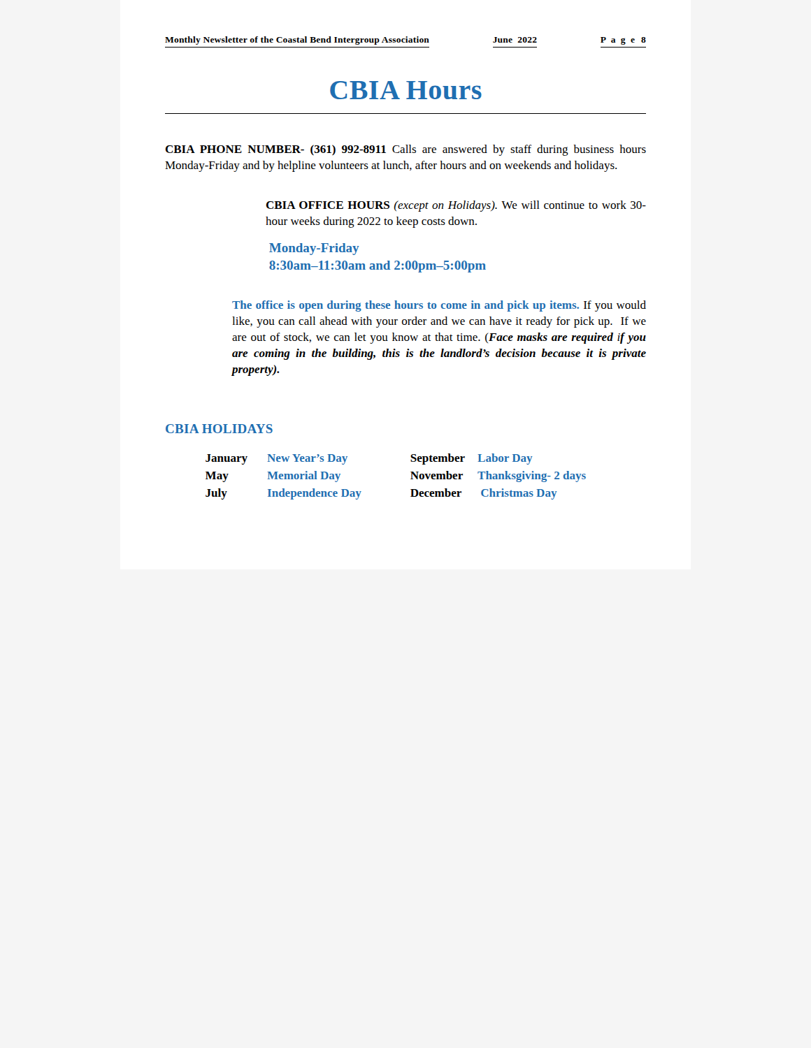Monthly Newsletter of the Coastal Bend Intergroup Association June 2022 P a g e 8
CBIA Hours
CBIA PHONE NUMBER- (361) 992-8911 Calls are answered by staff during business hours Monday-Friday and by helpline volunteers at lunch, after hours and on weekends and holidays.
CBIA OFFICE HOURS (except on Holidays). We will continue to work 30-hour weeks during 2022 to keep costs down.
Monday-Friday
8:30am–11:30am and 2:00pm–5:00pm
The office is open during these hours to come in and pick up items. If you would like, you can call ahead with your order and we can have it ready for pick up. If we are out of stock, we can let you know at that time. (Face masks are required if you are coming in the building, this is the landlord’s decision because it is private property).
CBIA HOLIDAYS
| January | New Year’s Day | September | Labor Day |
| May | Memorial Day | November | Thanksgiving- 2 days |
| July | Independence Day | December | Christmas Day |